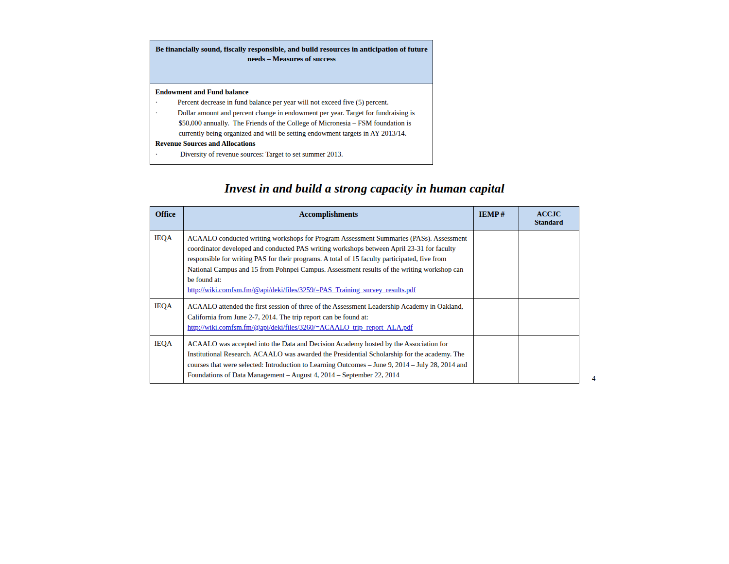| Be financially sound, fiscally responsible, and build resources in anticipation of future needs – Measures of success |
| Endowment and Fund balance · Percent decrease in fund balance per year will not exceed five (5) percent. · Dollar amount and percent change in endowment per year. Target for fundraising is $50,000 annually. The Friends of the College of Micronesia – FSM foundation is currently being organized and will be setting endowment targets in AY 2013/14. Revenue Sources and Allocations · Diversity of revenue sources: Target to set summer 2013. |
Invest in and build a strong capacity in human capital
| Office | Accomplishments | IEMP # | ACCJC Standard |
| --- | --- | --- | --- |
| IEQA | ACAALO conducted writing workshops for Program Assessment Summaries (PASs). Assessment coordinator developed and conducted PAS writing workshops between April 23-31 for faculty responsible for writing PAS for their programs. A total of 15 faculty participated, five from National Campus and 15 from Pohnpei Campus. Assessment results of the writing workshop can be found at: http://wiki.comfsm.fm/@api/deki/files/3259/=PAS_Training_survey_results.pdf | | |
| IEQA | ACAALO attended the first session of three of the Assessment Leadership Academy in Oakland, California from June 2-7, 2014. The trip report can be found at: http://wiki.comfsm.fm/@api/deki/files/3260/=ACAALO_trip_report_ALA.pdf | | |
| IEQA | ACAALO was accepted into the Data and Decision Academy hosted by the Association for Institutional Research. ACAALO was awarded the Presidential Scholarship for the academy. The courses that were selected: Introduction to Learning Outcomes – June 9, 2014 – July 28, 2014 and Foundations of Data Management – August 4, 2014 – September 22, 2014 | | |
4